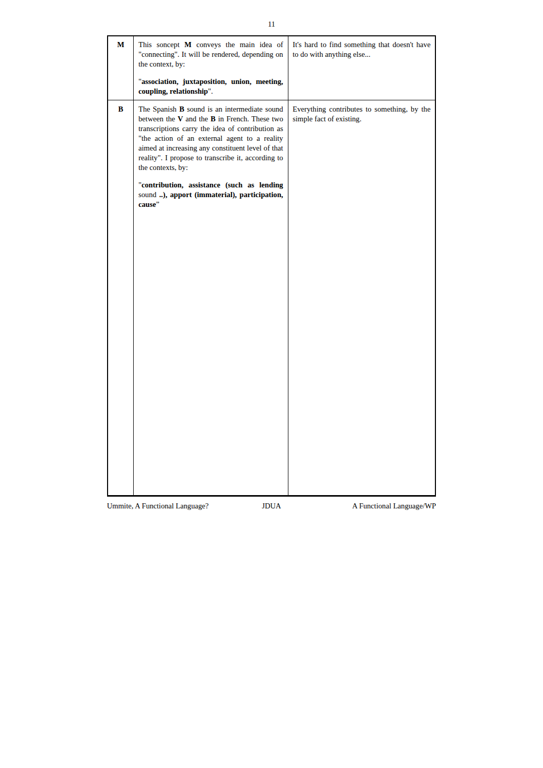11
| M | This soncept M conveys the main idea of "connecting". It will be rendered, depending on the context, by: " association, juxtaposition, union, meeting, coupling, relationship ". | It's hard to find something that doesn't have to do with anything else... |
| B | The Spanish B sound is an intermediate sound between the V and the B in French. These two transcriptions carry the idea of contribution as "the action of an external agent to a reality aimed at increasing any constituent level of that reality". I propose to transcribe it, according to the contexts, by: " contribution, assistance (such as lending sound ..), apport (immaterial), participation, cause ” | Everything contributes to something, by the simple fact of existing. |
Ummite, A Functional Language? JDUA A Functional Language/WP